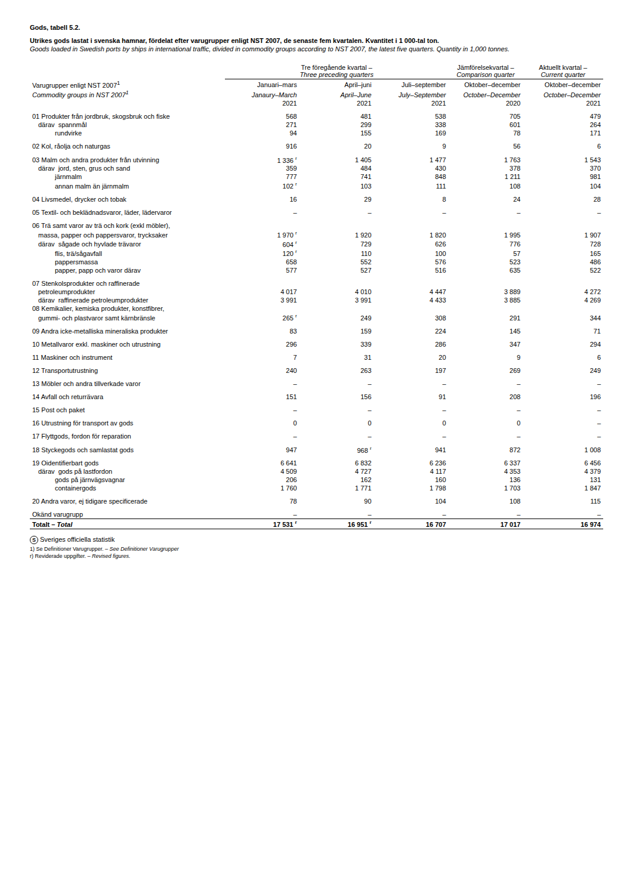Gods, tabell 5.2.
Utrikes gods lastat i svenska hamnar, fördelat efter varugrupper enligt NST 2007, de senaste fem kvartalen. Kvantitet i 1 000-tal ton.
Goods loaded in Swedish ports by ships in international traffic, divided in commodity groups according to NST 2007, the latest five quarters. Quantity in 1,000 tonnes.
| | Tre föregående kvartal – Three preceding quarters | Jämförelsekvartal – Comparison quarter | Aktuellt kvartal – Current quarter |
| --- | --- | --- | --- |
| Varugrupper enligt NST 2007 1 | Januari–mars | April–juni | Juli–september | Oktober–december | Oktober–december |
| Commodity groups in NST 2007 1 | Janaury–March | April–June | July–September | October–December | October–December |
| | 2021 | 2021 | 2021 | 2020 | 2021 |
| 01 Produkter från jordbruk, skogsbruk och fiske | 568 | 481 | 538 | 705 | 479 |
| därav spannmål | 271 | 299 | 338 | 601 | 264 |
| rundvirke | 94 | 155 | 169 | 78 | 171 |
| 02 Kol, råolja och naturgas | 916 | 20 | 9 | 56 | 6 |
| 03 Malm och andra produkter från utvinning | 1 336 r | 1 405 | 1 477 | 1 763 | 1 543 |
| därav jord, sten, grus och sand | 359 | 484 | 430 | 378 | 370 |
| järnmalm | 777 | 741 | 848 | 1 211 | 981 |
| annan malm än järnmalm | 102 r | 103 | 111 | 108 | 104 |
| 04 Livsmedel, drycker och tobak | 16 | 29 | 8 | 24 | 28 |
| 05 Textil- och beklädnadsvaror, läder, lädervaror | – | – | – | – | – |
| 06 Trä samt varor av trä och kork (exkl möbler), | | | | | |
| massa, papper och pappersvaror, trycksaker | 1 970 r | 1 920 | 1 820 | 1 995 | 1 907 |
| därav sågade och hyvlade trävaror | 604 r | 729 | 626 | 776 | 728 |
| flis, trä/sågavfall | 120 r | 110 | 100 | 57 | 165 |
| pappersmassa | 658 | 552 | 576 | 523 | 486 |
| papper, papp och varor därav | 577 | 527 | 516 | 635 | 522 |
| 07 Stenkolsprodukter och raffinerade | | | | | |
| petroleumprodukter | 4 017 | 4 010 | 4 447 | 3 889 | 4 272 |
| därav raffinerade petroleumprodukter | 3 991 | 3 991 | 4 433 | 3 885 | 4 269 |
| 08 Kemikalier, kemiska produkter, konstfibrer, | | | | | |
| gummi- och plastvaror samt kärnbränsle | 265 r | 249 | 308 | 291 | 344 |
| 09 Andra icke-metalliska mineraliska produkter | 83 | 159 | 224 | 145 | 71 |
| 10 Metallvaror exkl. maskiner och utrustning | 296 | 339 | 286 | 347 | 294 |
| 11 Maskiner och instrument | 7 | 31 | 20 | 9 | 6 |
| 12 Transportutrustning | 240 | 263 | 197 | 269 | 249 |
| 13 Möbler och andra tillverkade varor | – | – | – | – | – |
| 14 Avfall och returrävara | 151 | 156 | 91 | 208 | 196 |
| 15 Post och paket | – | – | – | – | – |
| 16 Utrustning för transport av gods | 0 | 0 | 0 | 0 | – |
| 17 Flyttgods, fordon för reparation | – | – | – | – | – |
| 18 Styckegods och samlastat gods | 947 | 968 r | 941 | 872 | 1 008 |
| 19 Oidentifierbart gods | 6 641 | 6 832 | 6 236 | 6 337 | 6 456 |
| därav gods på lastfordon | 4 509 | 4 727 | 4 117 | 4 353 | 4 379 |
| gods på järnvägsvagnar | 206 | 162 | 160 | 136 | 131 |
| containergods | 1 760 | 1 771 | 1 798 | 1 703 | 1 847 |
| 20 Andra varor, ej tidigare specificerade | 78 | 90 | 104 | 108 | 115 |
| Okänd varugrupp | – | – | – | – | – |
| Totalt – Total | 17 531 r | 16 951 r | 16 707 | 17 017 | 16 974 |
SSveriges officiella statistik
1) Se Definitioner Varugrupper. – See Definitioner Varugrupper
r) Reviderade uppgifter. – Revised figures.